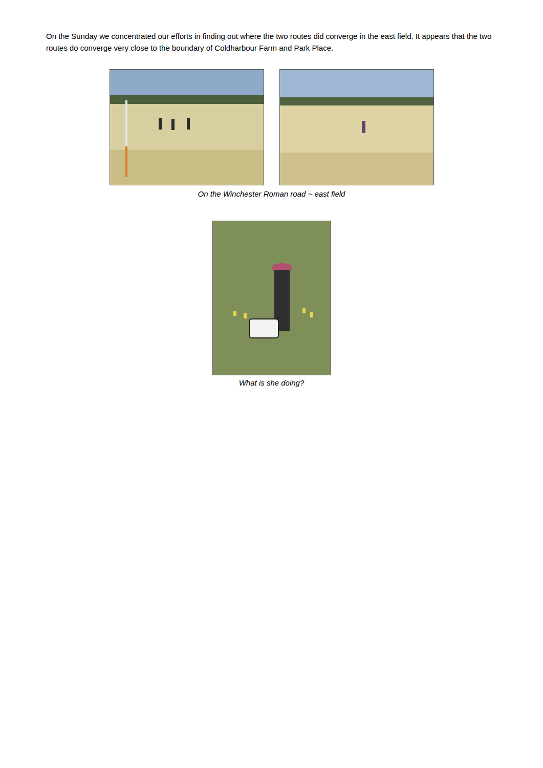On the Sunday we concentrated our efforts in finding out where the two routes did converge in the east field. It appears that the two routes do converge very close to the boundary of Coldharbour Farm and Park Place.
On the Winchester Roman road ~ east field
What is she doing?